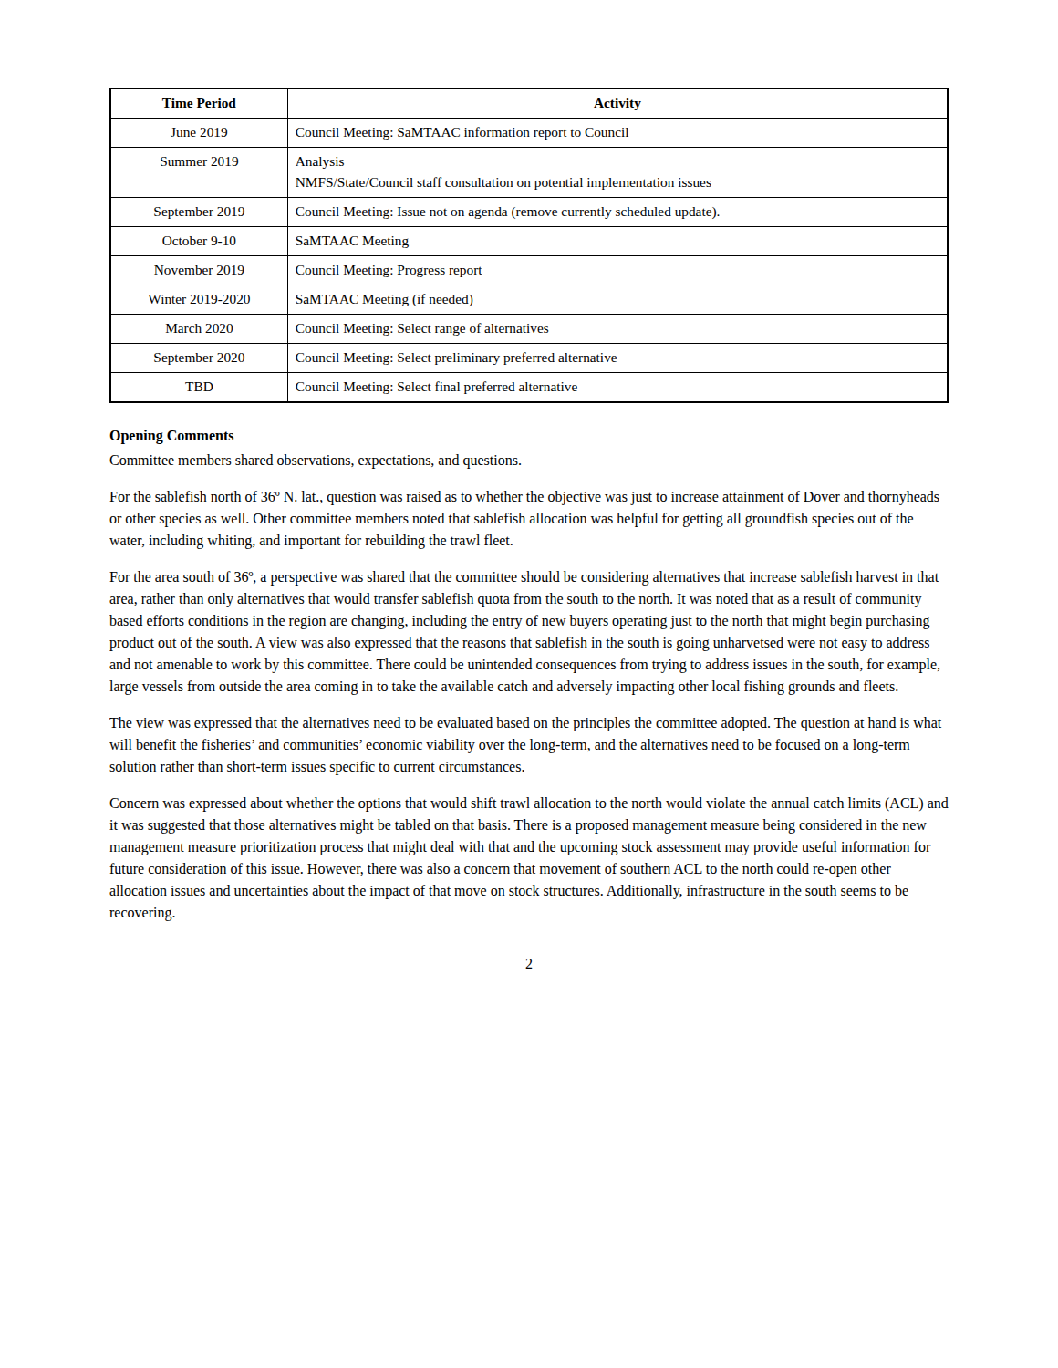| Time Period | Activity |
| --- | --- |
| June 2019 | Council Meeting: SaMTAAC information report to Council |
| Summer 2019 | Analysis NMFS/State/Council staff consultation on potential implementation issues |
| September 2019 | Council Meeting: Issue not on agenda (remove currently scheduled update). |
| October 9-10 | SaMTAAC Meeting |
| November 2019 | Council Meeting: Progress report |
| Winter 2019-2020 | SaMTAAC Meeting (if needed) |
| March 2020 | Council Meeting: Select range of alternatives |
| September 2020 | Council Meeting: Select preliminary preferred alternative |
| TBD | Council Meeting: Select final preferred alternative |
Opening Comments
Committee members shared observations, expectations, and questions.
For the sablefish north of 36º N. lat., question was raised as to whether the objective was just to increase attainment of Dover and thornyheads or other species as well. Other committee members noted that sablefish allocation was helpful for getting all groundfish species out of the water, including whiting, and important for rebuilding the trawl fleet.
For the area south of 36º, a perspective was shared that the committee should be considering alternatives that increase sablefish harvest in that area, rather than only alternatives that would transfer sablefish quota from the south to the north. It was noted that as a result of community based efforts conditions in the region are changing, including the entry of new buyers operating just to the north that might begin purchasing product out of the south. A view was also expressed that the reasons that sablefish in the south is going unharvetsed were not easy to address and not amenable to work by this committee. There could be unintended consequences from trying to address issues in the south, for example, large vessels from outside the area coming in to take the available catch and adversely impacting other local fishing grounds and fleets.
The view was expressed that the alternatives need to be evaluated based on the principles the committee adopted. The question at hand is what will benefit the fisheries’ and communities’ economic viability over the long-term, and the alternatives need to be focused on a long-term solution rather than short-term issues specific to current circumstances.
Concern was expressed about whether the options that would shift trawl allocation to the north would violate the annual catch limits (ACL) and it was suggested that those alternatives might be tabled on that basis. There is a proposed management measure being considered in the new management measure prioritization process that might deal with that and the upcoming stock assessment may provide useful information for future consideration of this issue. However, there was also a concern that movement of southern ACL to the north could re-open other allocation issues and uncertainties about the impact of that move on stock structures. Additionally, infrastructure in the south seems to be recovering.
2